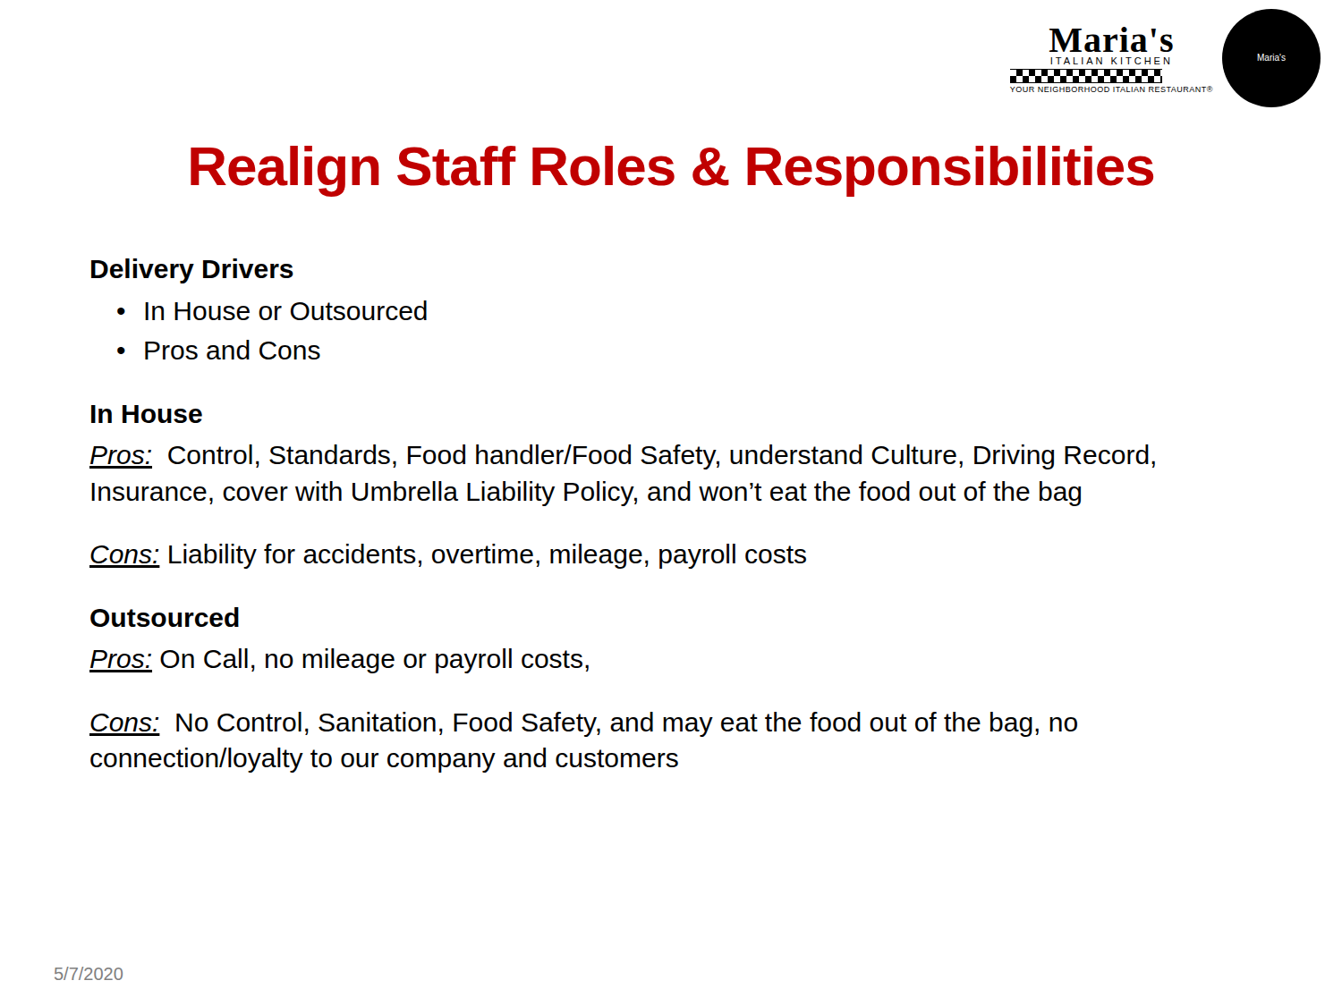Maria's
ITALIAN KITCHEN
YOUR NEIGHBORHOOD ITALIAN RESTAURANT®
Maria's
Realign Staff Roles & Responsibilities
Delivery Drivers
In House or Outsourced
Pros and Cons
In House
Pros: Control, Standards, Food handler/Food Safety, understand Culture, Driving Record, Insurance, cover with Umbrella Liability Policy, and won’t eat the food out of the bag
Cons: Liability for accidents, overtime, mileage, payroll costs
Outsourced
Pros: On Call, no mileage or payroll costs,
Cons: No Control, Sanitation, Food Safety, and may eat the food out of the bag, no connection/loyalty to our company and customers
5/7/2020